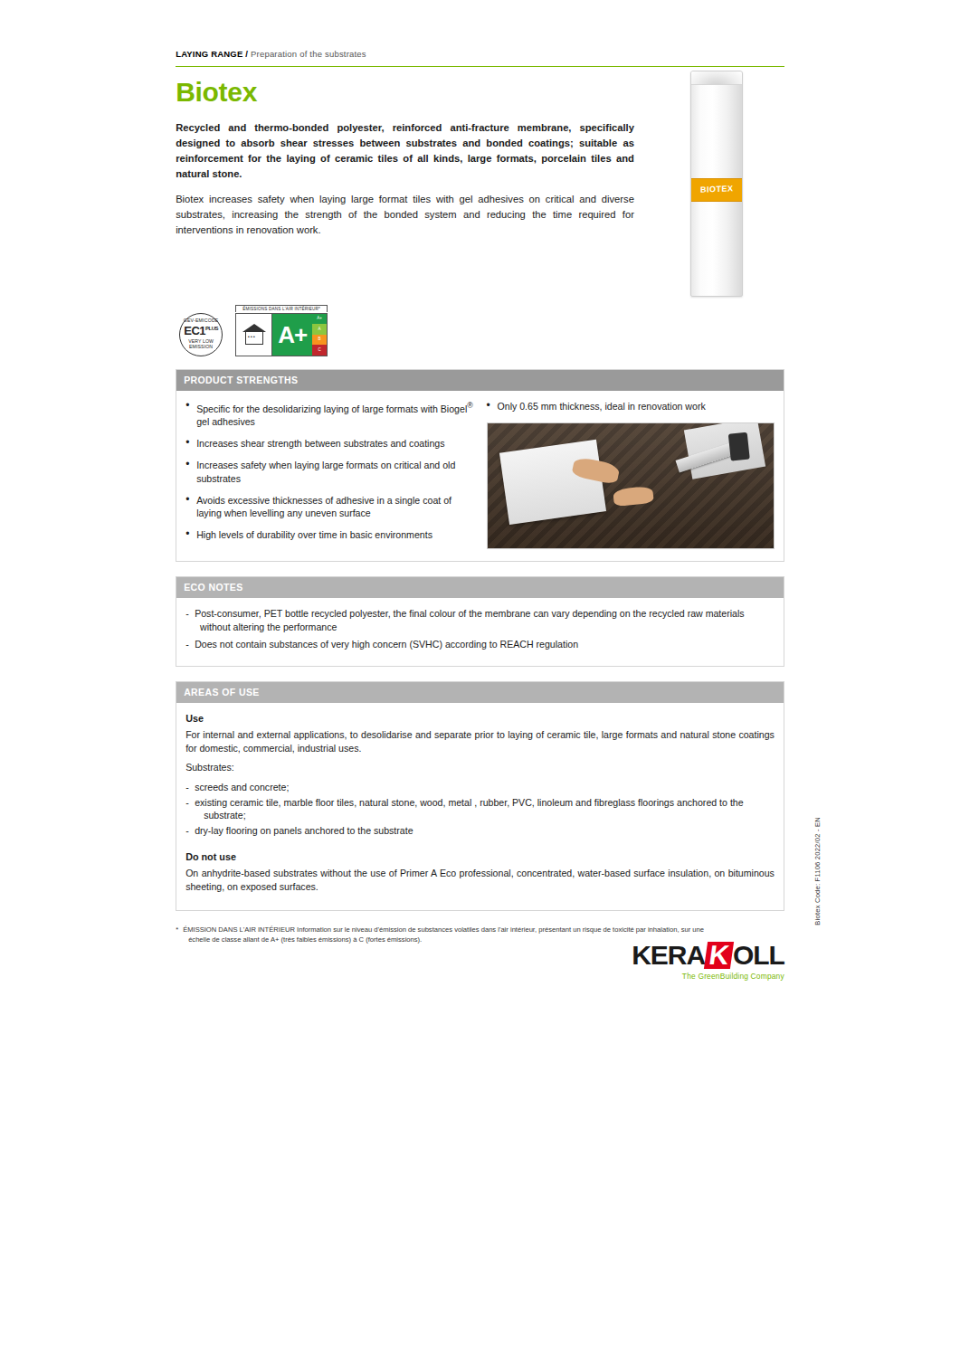LAYING RANGE / Preparation of the substrates
Biotex
Recycled and thermo-bonded polyester, reinforced anti-fracture membrane, specifically designed to absorb shear stresses between substrates and bonded coatings; suitable as reinforcement for the laying of ceramic tiles of all kinds, large formats, porcelain tiles and natural stone.
Biotex increases safety when laying large format tiles with gel adhesives on critical and diverse substrates, increasing the strength of the bonded system and reducing the time required for interventions in renovation work.
BIOTEX
GEV-EMICODE
EC1PLUS
VERY LOW EMISSION
ÉMISSIONS DANS L'AIR INTÉRIEUR*
•••
A+
A+
A
B
C
PRODUCT STRENGTHS
Specific for the desolidarizing laying of large formats with Biogel® gel adhesives
Increases shear strength between substrates and coatings
Increases safety when laying large formats on critical and old substrates
Avoids excessive thicknesses of adhesive in a single coat of laying when levelling any uneven surface
High levels of durability over time in basic environments
Only 0.65 mm thickness, ideal in renovation work
ECO NOTES
Post-consumer, PET bottle recycled polyester, the final colour of the membrane can vary depending on the recycled raw materials without altering the performance
Does not contain substances of very high concern (SVHC) according to REACH regulation
AREAS OF USE
Use
For internal and external applications, to desolidarise and separate prior to laying of ceramic tile, large formats and natural stone coatings for domestic, commercial, industrial uses.
Substrates:
screeds and concrete;
existing ceramic tile, marble floor tiles, natural stone, wood, metal , rubber, PVC, linoleum and fibreglass floorings anchored to the substrate;
dry-lay flooring on panels anchored to the substrate
Do not use
On anhydrite-based substrates without the use of Primer A Eco professional, concentrated, water-based surface insulation, on bituminous sheeting, on exposed surfaces.
ÉMISSION DANS L'AIR INTÉRIEUR Information sur le niveau d'émission de substances volatiles dans l'air intérieur, présentant un risque de toxicité par inhalation, sur une échelle de classe allant de A+ (très faibles émissions) à C (fortes émissions).
Biotex Code: F1106 2022/02 - EN
KERA KOLL
The GreenBuilding Company